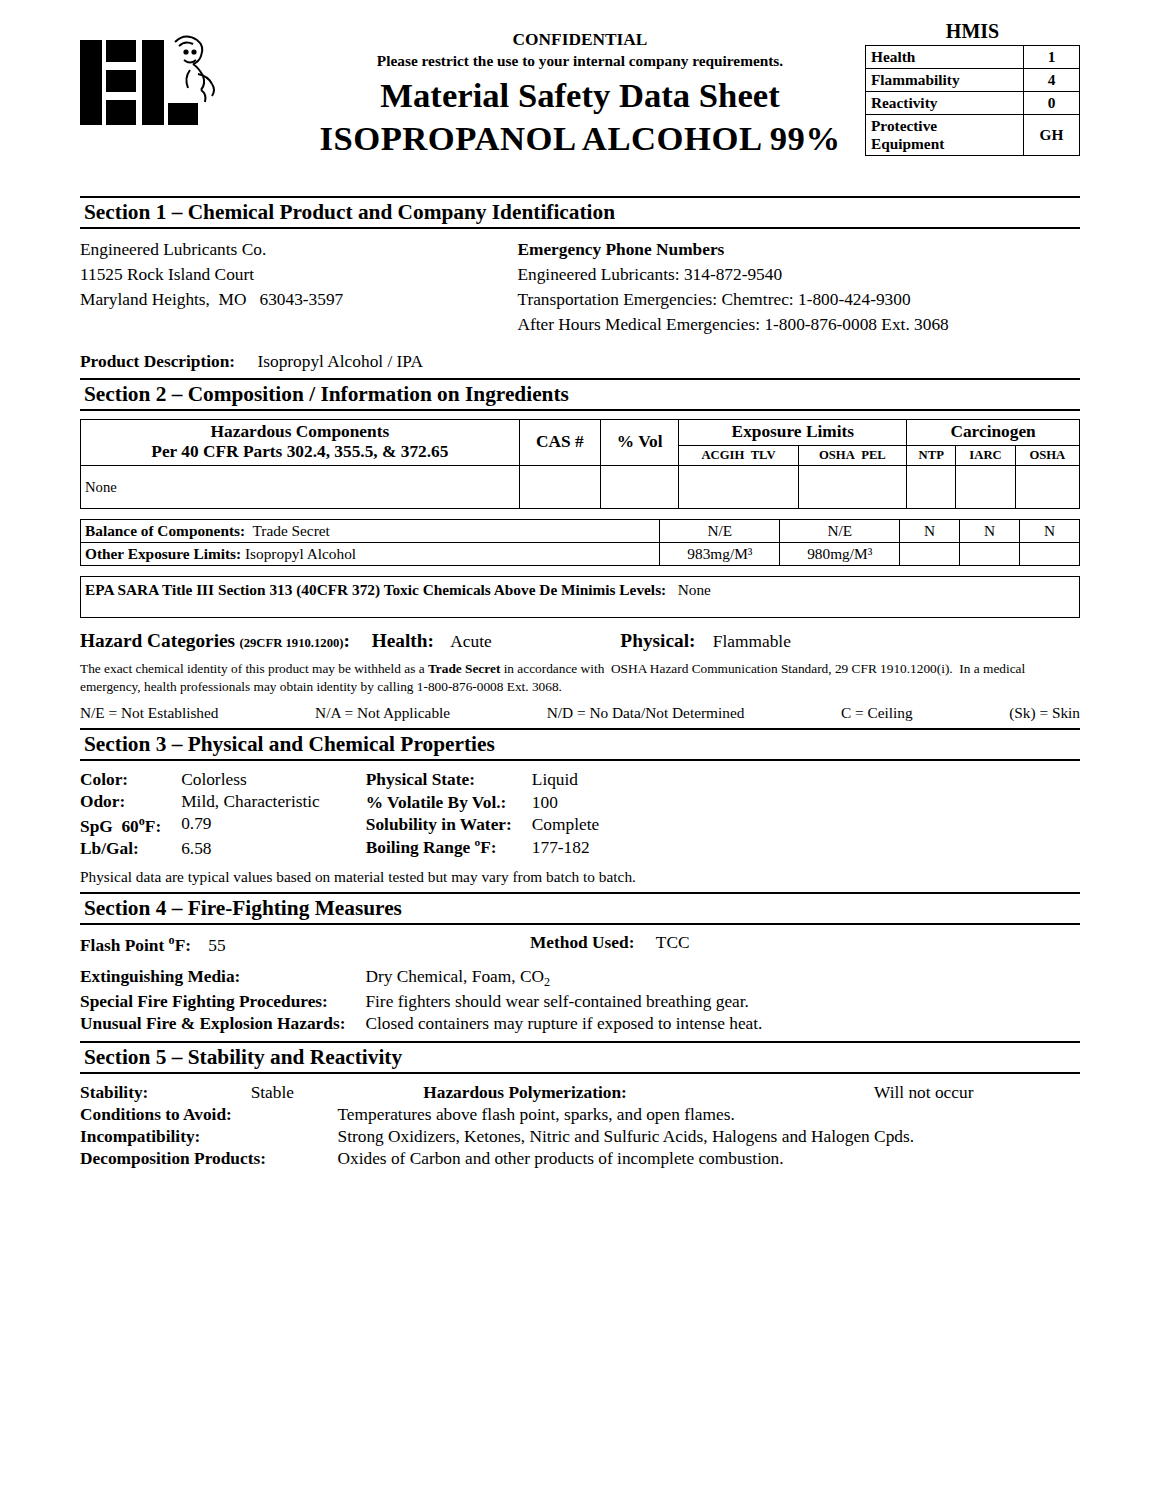HMIS
| Health | 1 |
| Flammability | 4 |
| Reactivity | 0 |
| Protective Equipment | GH |
CONFIDENTIAL
Please restrict the use to your internal company requirements.
Material Safety Data Sheet
ISOPROPANOL ALCOHOL 99%
Section 1 – Chemical Product and Company Identification
Engineered Lubricants Co.
11525 Rock Island Court
Maryland Heights, MO 63043-3597
Emergency Phone Numbers
Engineered Lubricants: 314-872-9540
Transportation Emergencies: Chemtrec: 1-800-424-9300
After Hours Medical Emergencies: 1-800-876-0008 Ext. 3068
Product Description: Isopropyl Alcohol / IPA
Section 2 – Composition / Information on Ingredients
| Hazardous Components Per 40 CFR Parts 302.4, 355.5, & 372.65 | CAS # | % Vol | Exposure Limits | Carcinogen |
| --- | --- | --- | --- | --- |
| ACGIH TLV | OSHA PEL | NTP | IARC | OSHA |
| None | | | | | | | |
| Balance of Components: Trade Secret | N/E | N/E | N | N | N |
| Other Exposure Limits: Isopropyl Alcohol | 983mg/M³ | 980mg/M³ | | | |
| EPA SARA Title III Section 313 (40CFR 372) Toxic Chemicals Above De Minimis Levels: None |
Hazard Categories (29CFR 1910.1200): Health: Acute Physical: Flammable
The exact chemical identity of this product may be withheld as a Trade Secret in accordance with OSHA Hazard Communication Standard, 29 CFR 1910.1200(i). In a medical emergency, health professionals may obtain identity by calling 1-800-876-0008 Ext. 3068.
N/E = Not Established N/A = Not Applicable N/D = No Data/Not Determined C = Ceiling (Sk) = Skin
Section 3 – Physical and Chemical Properties
| Color: | Colorless |
| Odor: | Mild, Characteristic |
| SpG 60 o F: | 0.79 |
| Lb/Gal: | 6.58 |
| Physical State: | Liquid |
| % Volatile By Vol.: | 100 |
| Solubility in Water: | Complete |
| Boiling Range ºF: | 177-182 |
Physical data are typical values based on material tested but may vary from batch to batch.
Section 4 – Fire-Fighting Measures
Flash Point oF: 55
Method Used: TCC
| Extinguishing Media: | Dry Chemical, Foam, CO 2 |
| Special Fire Fighting Procedures: | Fire fighters should wear self-contained breathing gear. |
| Unusual Fire & Explosion Hazards: | Closed containers may rupture if exposed to intense heat. |
Section 5 – Stability and Reactivity
| Stability: | Stable | Hazardous Polymerization: | Will not occur |
| Conditions to Avoid: | Temperatures above flash point, sparks, and open flames. |
| Incompatibility: | Strong Oxidizers, Ketones, Nitric and Sulfuric Acids, Halogens and Halogen Cpds. |
| Decomposition Products: | Oxides of Carbon and other products of incomplete combustion. |